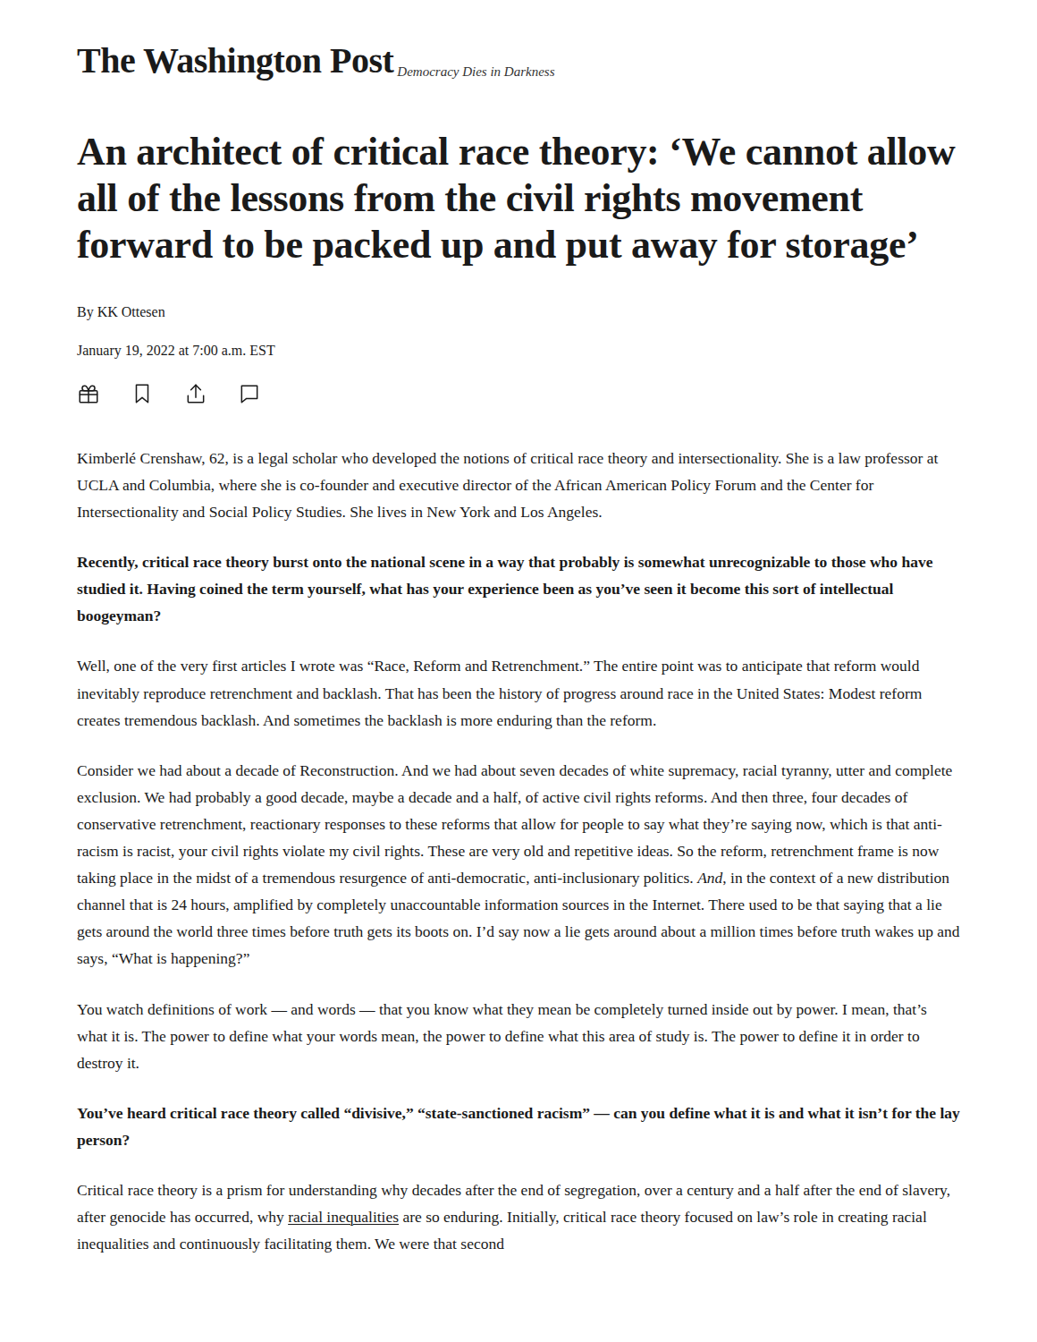The Washington Post Democracy Dies in Darkness
An architect of critical race theory: ‘We cannot allow all of the lessons from the civil rights movement forward to be packed up and put away for storage’
By KK Ottesen
January 19, 2022 at 7:00 a.m. EST
Kimberlé Crenshaw, 62, is a legal scholar who developed the notions of critical race theory and intersectionality. She is a law professor at UCLA and Columbia, where she is co-founder and executive director of the African American Policy Forum and the Center for Intersectionality and Social Policy Studies. She lives in New York and Los Angeles.
Recently, critical race theory burst onto the national scene in a way that probably is somewhat unrecognizable to those who have studied it. Having coined the term yourself, what has your experience been as you’ve seen it become this sort of intellectual boogeyman?
Well, one of the very first articles I wrote was “Race, Reform and Retrenchment.” The entire point was to anticipate that reform would inevitably reproduce retrenchment and backlash. That has been the history of progress around race in the United States: Modest reform creates tremendous backlash. And sometimes the backlash is more enduring than the reform.
Consider we had about a decade of Reconstruction. And we had about seven decades of white supremacy, racial tyranny, utter and complete exclusion. We had probably a good decade, maybe a decade and a half, of active civil rights reforms. And then three, four decades of conservative retrenchment, reactionary responses to these reforms that allow for people to say what they’re saying now, which is that anti-racism is racist, your civil rights violate my civil rights. These are very old and repetitive ideas. So the reform, retrenchment frame is now taking place in the midst of a tremendous resurgence of anti-democratic, anti-inclusionary politics. And, in the context of a new distribution channel that is 24 hours, amplified by completely unaccountable information sources in the Internet. There used to be that saying that a lie gets around the world three times before truth gets its boots on. I’d say now a lie gets around about a million times before truth wakes up and says, “What is happening?”
You watch definitions of work — and words — that you know what they mean be completely turned inside out by power. I mean, that’s what it is. The power to define what your words mean, the power to define what this area of study is. The power to define it in order to destroy it.
You’ve heard critical race theory called “divisive,” “state-sanctioned racism” — can you define what it is and what it isn’t for the lay person?
Critical race theory is a prism for understanding why decades after the end of segregation, over a century and a half after the end of slavery, after genocide has occurred, why racial inequalities are so enduring. Initially, critical race theory focused on law’s role in creating racial inequalities and continuously facilitating them. We were that second